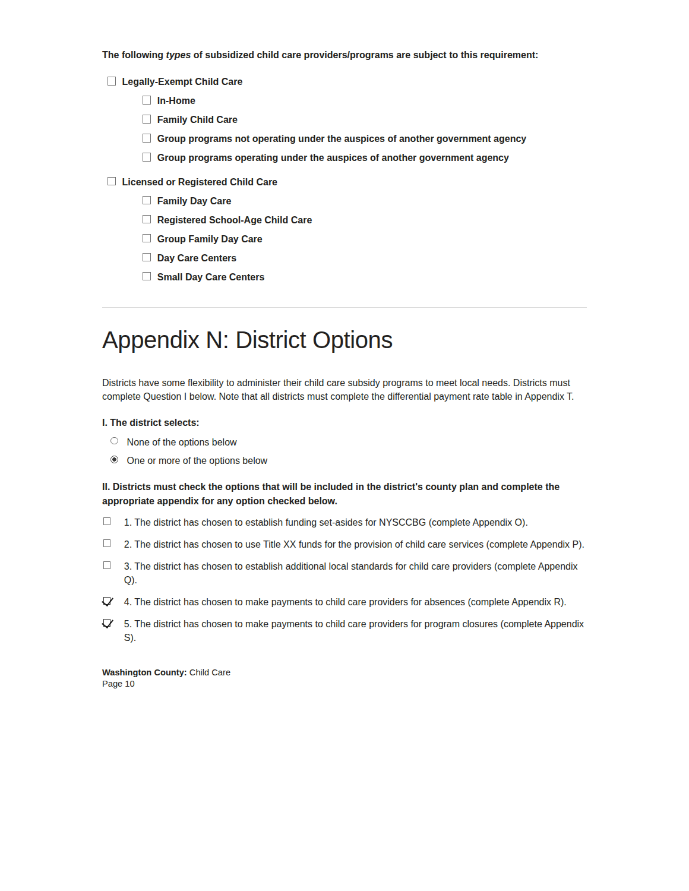The following types of subsidized child care providers/programs are subject to this requirement:
Legally-Exempt Child Care
In-Home
Family Child Care
Group programs not operating under the auspices of another government agency
Group programs operating under the auspices of another government agency
Licensed or Registered Child Care
Family Day Care
Registered School-Age Child Care
Group Family Day Care
Day Care Centers
Small Day Care Centers
Appendix N: District Options
Districts have some flexibility to administer their child care subsidy programs to meet local needs. Districts must complete Question I below. Note that all districts must complete the differential payment rate table in Appendix T.
I. The district selects:
None of the options below
One or more of the options below
II. Districts must check the options that will be included in the district's county plan and complete the appropriate appendix for any option checked below.
1. The district has chosen to establish funding set-asides for NYSCCBG (complete Appendix O).
2. The district has chosen to use Title XX funds for the provision of child care services (complete Appendix P).
3. The district has chosen to establish additional local standards for child care providers (complete Appendix Q).
4. The district has chosen to make payments to child care providers for absences (complete Appendix R).
5. The district has chosen to make payments to child care providers for program closures (complete Appendix S).
Washington County: Child Care
Page 10